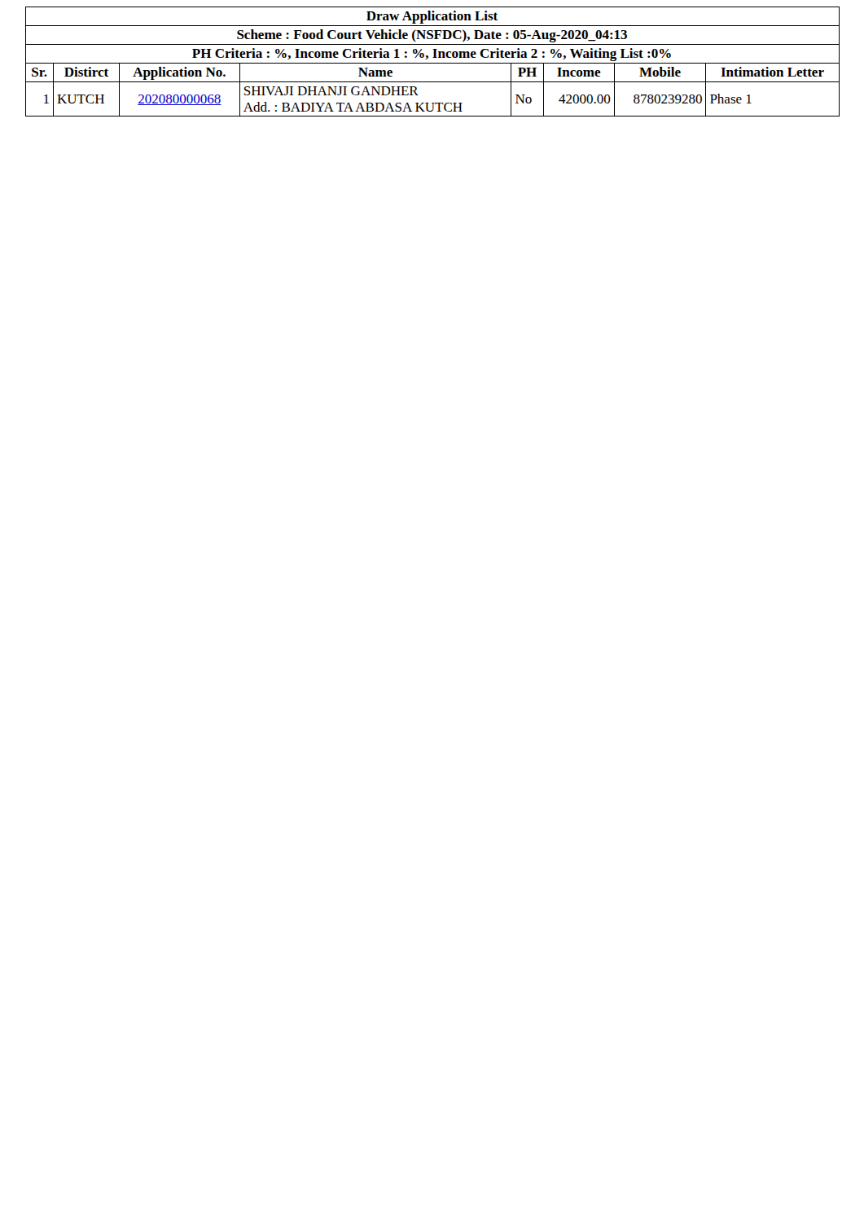| Draw Application List |
| --- |
| Scheme : Food Court Vehicle (NSFDC), Date : 05-Aug-2020_04:13 |
| PH Criteria : %, Income Criteria 1 : %, Income Criteria 2 : %, Waiting List :0% |
| Sr. | Distirct | Application No. | Name | PH | Income | Mobile | Intimation Letter |
| 1 | KUTCH | 202080000068 | SHIVAJI DHANJI GANDHER Add. : BADIYA TA ABDASA KUTCH | No | 42000.00 | 8780239280 | Phase 1 |